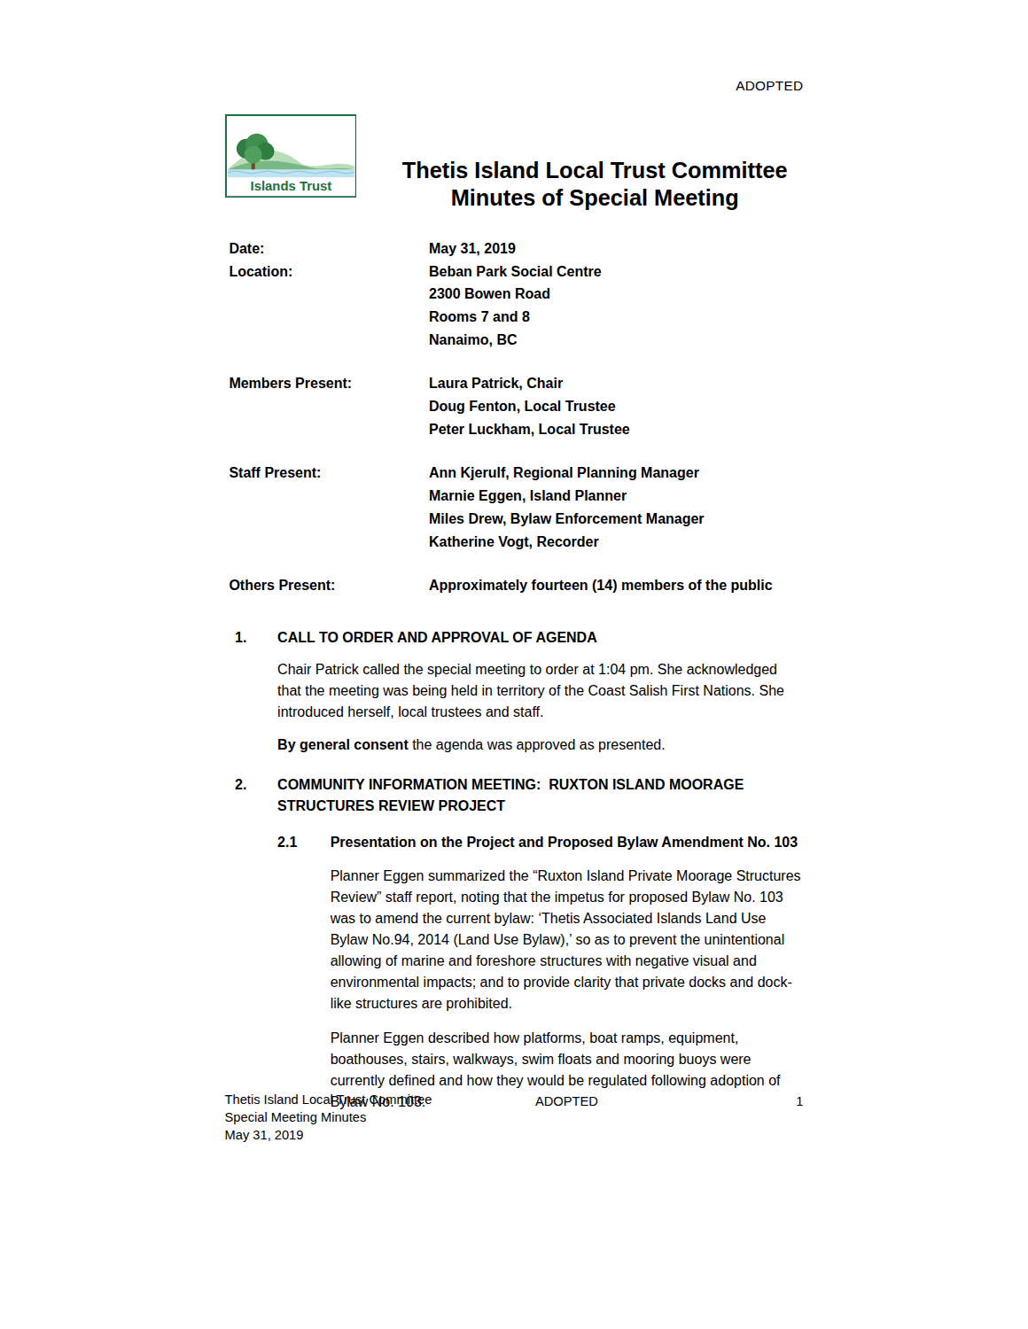ADOPTED
Islands Trust
Thetis Island Local Trust Committee
Minutes of Special Meeting
| Date: | May 31, 2019 |
| Location: | Beban Park Social Centre |
| | 2300 Bowen Road |
| | Rooms 7 and 8 |
| | Nanaimo, BC |
| Members Present: | Laura Patrick, Chair |
| | Doug Fenton, Local Trustee |
| | Peter Luckham, Local Trustee |
| Staff Present: | Ann Kjerulf, Regional Planning Manager |
| | Marnie Eggen, Island Planner |
| | Miles Drew, Bylaw Enforcement Manager |
| | Katherine Vogt, Recorder |
| Others Present: | Approximately fourteen (14) members of the public |
CALL TO ORDER and APPROVAL OF AGENDA
Chair Patrick called the special meeting to order at 1:04 pm. She acknowledged that the meeting was being held in territory of the Coast Salish First Nations. She introduced herself, local trustees and staff.
By general consent the agenda was approved as presented.
COMMUNITY INFORMATION MEETING: RUXTON ISLAND MOORAGE STRUCTURES REVIEW PROJECT
2.1
Presentation on the Project and Proposed Bylaw Amendment No. 103
Planner Eggen summarized the “Ruxton Island Private Moorage Structures Review” staff report, noting that the impetus for proposed Bylaw No. 103 was to amend the current bylaw: ‘Thetis Associated Islands Land Use Bylaw No.94, 2014 (Land Use Bylaw),’ so as to prevent the unintentional allowing of marine and foreshore structures with negative visual and environmental impacts; and to provide clarity that private docks and dock-like structures are prohibited.
Planner Eggen described how platforms, boat ramps, equipment, boathouses, stairs, walkways, swim floats and mooring buoys were currently defined and how they would be regulated following adoption of Bylaw No. 103.
Thetis Island Local Trust Committee
Special Meeting Minutes
May 31, 2019
ADOPTED
1